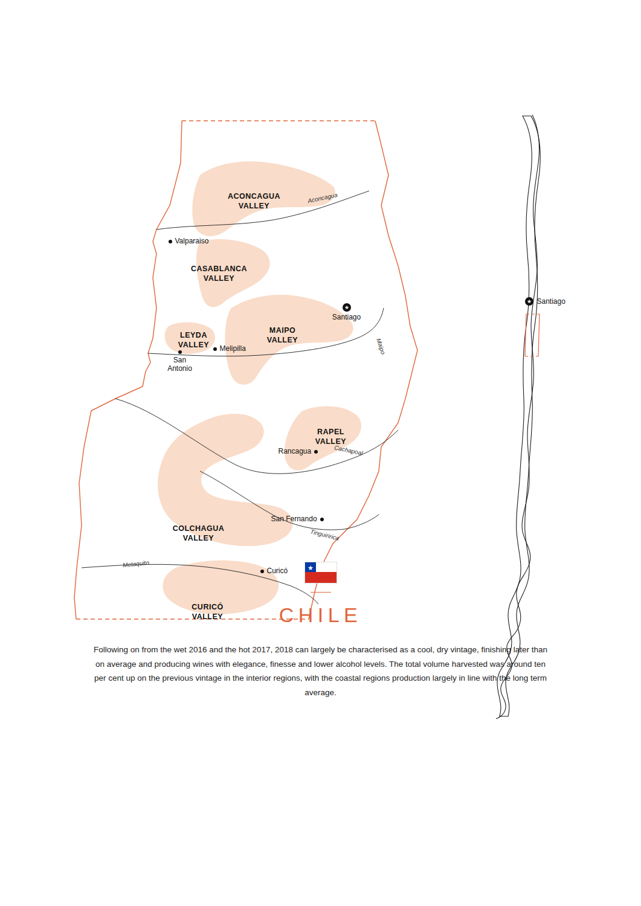ACONCAGUA
VALLEY
CASABLANCA
VALLEY
LEYDA
VALLEY
MAIPO
VALLEY
RAPEL
VALLEY
COLCHAGUA
VALLEY
CURICÓ
VALLEY
Valparaiso
Melipilla
San
Antonio
Rancagua
San Fernando
Curicó
Santiago
Santiago
Aconcagua
Maipo
Cachapoal
Tinguiririca
Metaquito
★
CHILE
Following on from the wet 2016 and the hot 2017, 2018 can largely be characterised as a cool, dry vintage, finishing later than on average and producing wines with elegance, finesse and lower alcohol levels. The total volume harvested was around ten per cent up on the previous vintage in the interior regions, with the coastal regions production largely in line with the long term average.